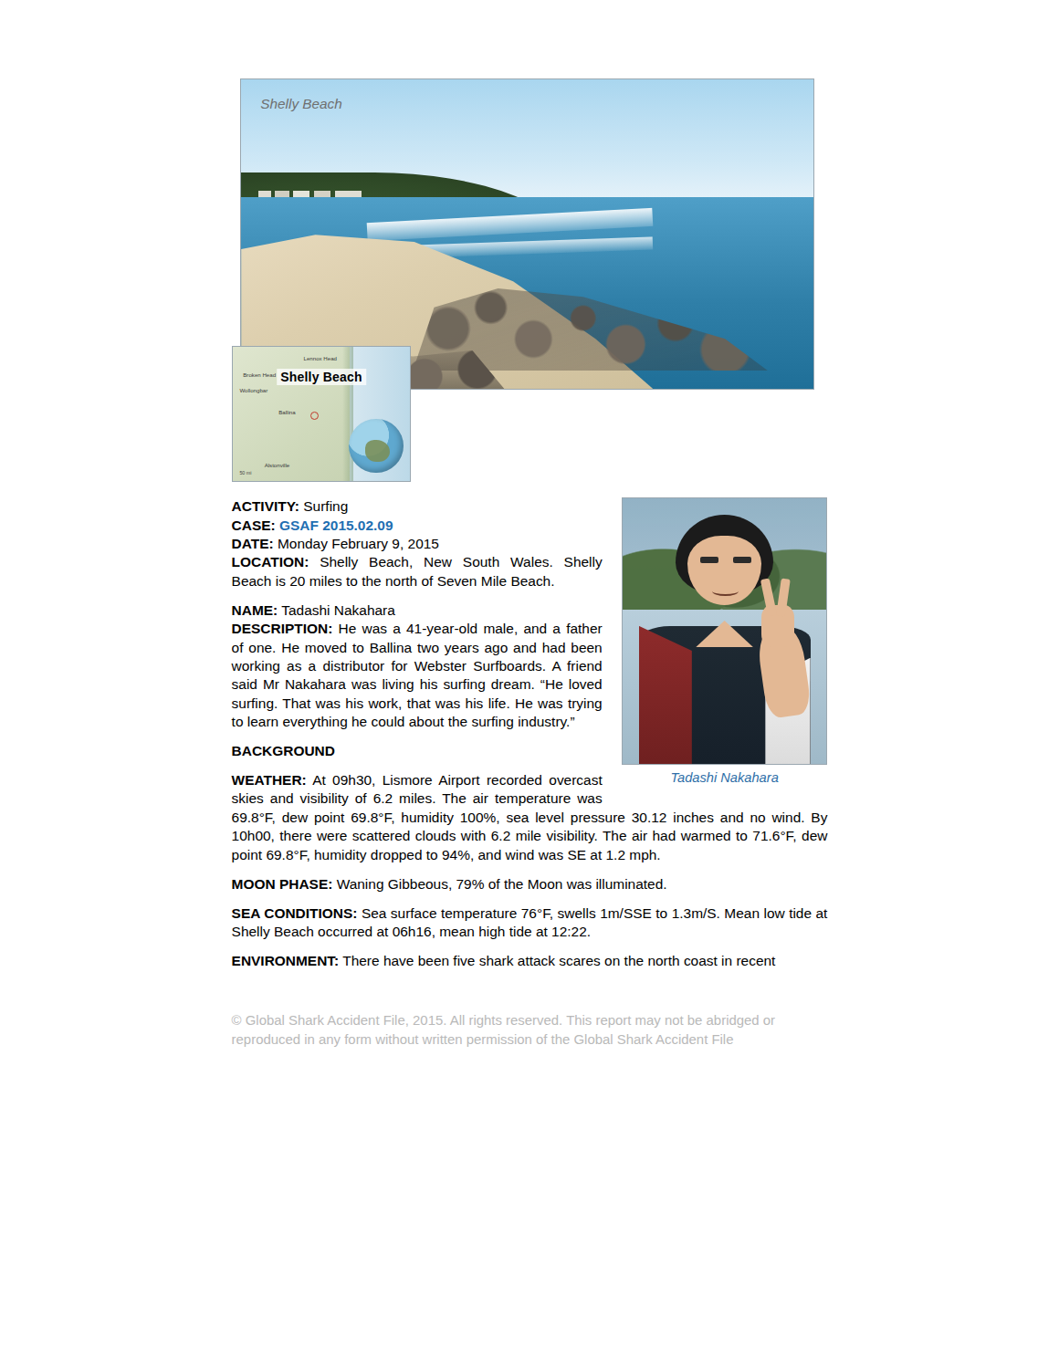Shelly Beach
Shelly Beach
Lennox Head
Broken Head
Wollongbar
Ballina
Alstonville
50 mi
Tadashi Nakahara
ACTIVITY: Surfing
CASE: GSAF 2015.02.09
DATE: Monday February 9, 2015
LOCATION: Shelly Beach, New South Wales. Shelly Beach is 20 miles to the north of Seven Mile Beach.
NAME: Tadashi Nakahara
DESCRIPTION: He was a 41-year-old male, and a father of one. He moved to Ballina two years ago and had been working as a distributor for Webster Surfboards. A friend said Mr Nakahara was living his surfing dream. “He loved surfing. That was his work, that was his life. He was trying to learn everything he could about the surfing industry.”
BACKGROUND
WEATHER: At 09h30, Lismore Airport recorded overcast skies and visibility of 6.2 miles. The air temperature was 69.8°F, dew point 69.8°F, humidity 100%, sea level pressure 30.12 inches and no wind. By 10h00, there were scattered clouds with 6.2 mile visibility. The air had warmed to 71.6°F, dew point 69.8°F, humidity dropped to 94%, and wind was SE at 1.2 mph.
MOON PHASE: Waning Gibbeous, 79% of the Moon was illuminated.
SEA CONDITIONS: Sea surface temperature 76°F, swells 1m/SSE to 1.3m/S. Mean low tide at Shelly Beach occurred at 06h16, mean high tide at 12:22.
ENVIRONMENT: There have been five shark attack scares on the north coast in recent
© Global Shark Accident File, 2015. All rights reserved. This report may not be abridged or reproduced in any form without written permission of the Global Shark Accident File